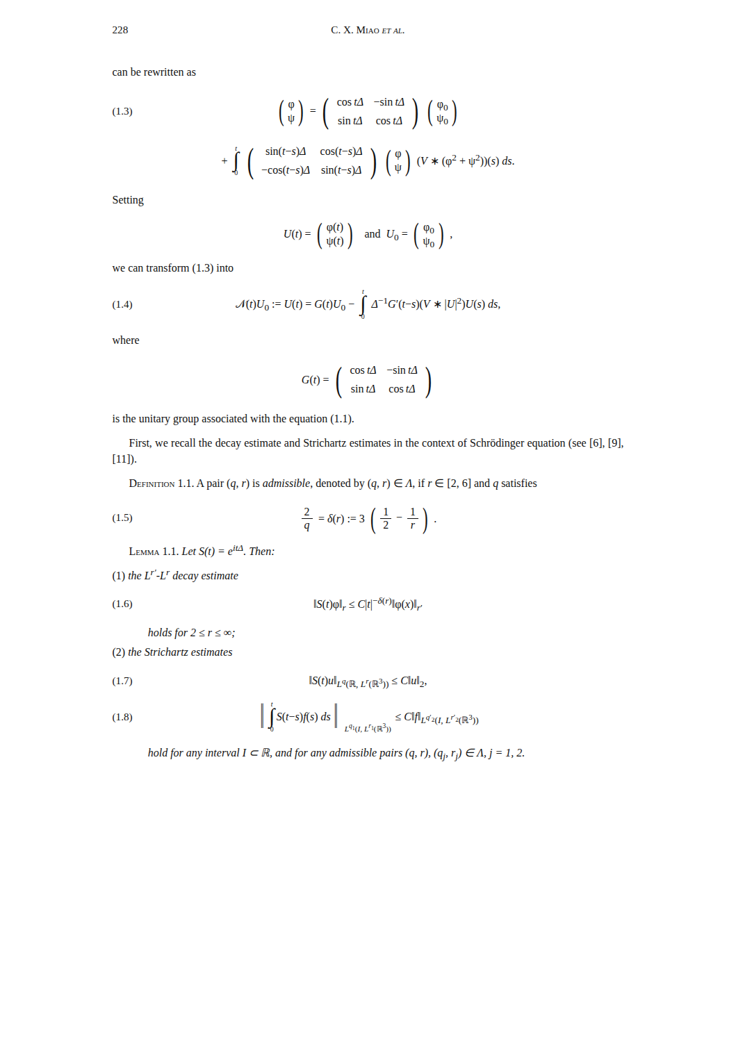228 C. X. Miao et al. 228
can be rewritten as
(1.3)
( φψ ) = (
| cos tΔ | −sin tΔ |
| sin tΔ | cos tΔ |
) ( φ0 ψ0 )
+ t∫0 (
| sin( t − s ) Δ | cos( t − s ) Δ |
| −cos( t − s ) Δ | sin( t − s ) Δ |
) ( φψ ) (V ∗ (φ2 + ψ2))(s) ds.
Setting
U(t) = ( φ(t) ψ(t) ) and U0 = ( φ0 ψ0 ) ,
we can transform (1.3) into
(1.4)
𝒩(t)U0 := U(t) = G(t)U0 − t∫0 Δ−1G′(t−s)(V ∗ |U|2)U(s) ds,
where
G(t) = (
| cos tΔ | −sin tΔ |
| sin tΔ | cos tΔ |
)
is the unitary group associated with the equation (1.1).
First, we recall the decay estimate and Strichartz estimates in the context of Schrödinger equation (see [6], [9], [11]).
Definition 1.1. A pair (q, r) is admissible, denoted by (q, r) ∈ Λ, if r ∈ [2, 6] and q satisfies
(1.5)
2 q = δ(r) := 3 ( 12 − 1 r ) .
Lemma 1.1. Let S(t) = eitΔ. Then:
(1) the Lr′-Lr decay estimate
(1.6)
‖S(t)φ‖r ≤ C|t|−δ(r)‖φ(x)‖r′
holds for 2 ≤ r ≤ ∞;
(2) the Strichartz estimates
(1.7)
‖S(t)u‖Lq(ℝ, Lr(ℝ3)) ≤ C‖u‖2,
(1.8)
‖ t∫0 S(t−s)f(s) ds ‖ Lq1(I, Lr1(ℝ3)) ≤ C‖f‖Lq′2(I, Lr′2(ℝ3))
hold for any interval I ⊂ ℝ, and for any admissible pairs (q, r), (qj, rj) ∈ Λ, j = 1, 2.